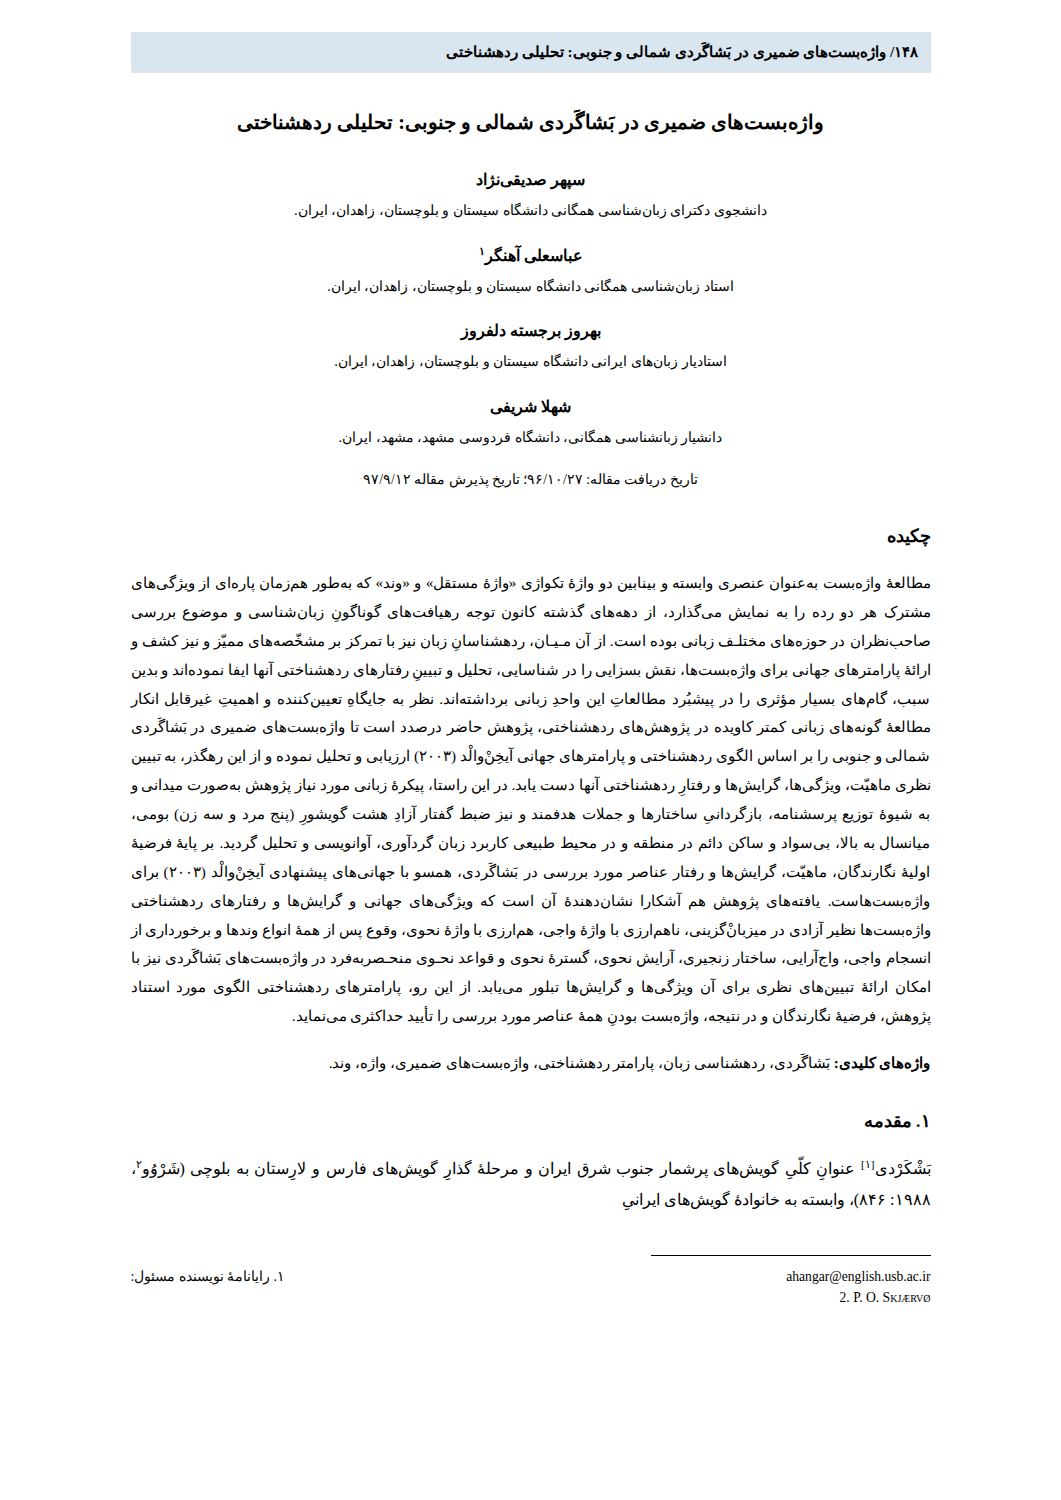۱۴۸/ واژه‌بست‌های ضمیری در بَشاگَردی شمالی و جنوبی: تحلیلی ردهشناختی
واژه‌بست‌های ضمیری در بَشاگَردی شمالی و جنوبی: تحلیلی ردهشناختی
سپهر صدیقی‌نژاد
دانشجوی دکترای زبان‌شناسی همگانی دانشگاه سیستان و بلوچستان، زاهدان، ایران.
عباسعلی آهنگر۱
استاد زبان‌شناسی همگانی دانشگاه سیستان و بلوچستان، زاهدان، ایران.
بهروز برجسته دلفروز
استادیار زبان‌های ایرانی دانشگاه سیستان و بلوچستان، زاهدان، ایران.
شهلا شریفی
دانشیار زبانشناسی همگانی، دانشگاه فردوسی مشهد، مشهد، ایران.
تاریخ دریافت مقاله: ۹۶/۱۰/۲۷؛ تاریخ پذیرش مقاله ۹۷/۹/۱۲
چکیده
مطالعۀ واژه‌بست به‌عنوان عنصری وابسته و بینابین دو واژۀ تکواژی «واژۀ مستقل» و «وند» که به‌طور هم‌زمان پاره‌ای از ویژگی‌های مشترک هر دو رده را به نمایش می‌گذارد، از دهه‌های گذشته کانون توجه رهیافت‌های گوناگونِ زبان‌شناسی و موضوع بررسی صاحب‌نظران در حوزه‌های مختلـف زبانی بوده است. از آن مـیـان، ردهشناسانِ زبان نیز با تمرکز بر مشخّصه‌های ممیّز و نیز کشف و ارائۀ پارامترهای جهانی برای واژه‌بست‌ها، نقش بسزایی را در شناسایی، تحلیل و تبیینِ رفتارهای ردهشناختی آنها ایفا نموده‌اند و بدین سبب، گام‌های بسیار مؤثری را در پیشبُرد مطالعاتِ این واحدِ زبانی برداشته‌اند. نظر به جایگاهِ تعیین‌کننده و اهمیتِ غیرقابل انکار مطالعۀ گونه‌های زبانی کمتر کاویده در پژوهش‌های ردهشناختی، پژوهش حاضر درصدد است تا واژه‌بست‌های ضمیری در بَشاگَردی شمالی و جنوبی را بر اساس الگوی ردهشناختی و پارامترهای جهانی آیخِنْ‌والْد (۲۰۰۳) ارزیابی و تحلیل نموده و از این رهگذر، به تبیین نظری ماهیّت، ویژگی‌ها، گرایش‌ها و رفتارِ ردهشناختی آنها دست یابد. در این راستا، پیکرۀ زبانی مورد نیاز پژوهش به‌صورت میدانی و به شیوۀ توزیع پرسشنامه، بازگردانیِ ساختارها و جملات هدفمند و نیز ضبط گفتار آزادِ هشت گویشورِ (پنج مرد و سه زن) بومی، میانسال به بالا، بی‌سواد و ساکن دائم در منطقه و در محیط طبیعی کاربرد زبان گردآوری، آوانویسی و تحلیل گردید. بر پایۀ فرضیۀ اولیۀ نگارندگان، ماهیّت، گرایش‌ها و رفتار عناصر مورد بررسی در بَشاگَردی، همسو با جهانی‌های پیشنهادی آیخِنْ‌والْد (۲۰۰۳) برای واژه‌بست‌هاست. یافته‌های پژوهش هم آشکارا نشان‌دهندۀ آن است که ویژگی‌های جهانی و گرایش‌ها و رفتارهای ردهشناختی واژه‌بست‌ها نظیر آزادی در میزبانْ‌گزینی، ناهم‌ارزی با واژۀ واجی، هم‌ارزی با واژۀ نحوی، وقوع پس از همۀ انواع وندها و برخورداری از انسجام واجی، واج‌آرایی، ساختار زنجیری، آرایش نحوی، گسترۀ نحوی و قواعد نحـوی منحـصربه‌فرد در واژه‌بست‌های بَشاگَردی نیز با امکان ارائۀ تبیین‌های نظری برای آن ویژگی‌ها و گرایش‌ها تبلور می‌یابد. از این رو، پارامترهای ردهشناختی الگوی مورد استناد پژوهش، فرضیۀ نگارندگان و در نتیجه، واژه‌بست بودنِ همۀ عناصر مورد بررسی را تأیید حداکثری می‌نماید.
واژه‌های کلیدی: بَشاگَردی، ردهشناسی زبان، پارامتر ردهشناختی، واژه‌بست‌های ضمیری، واژه، وند.
۱. مقدمه
بَشْکَرْدی[۱] عنوانِ کلّیِ گویش‌های پرشمار جنوب شرق ایران و مرحلۀ گذارِ گویش‌های فارس و لارِستان به بلوچی (شَرْوُو۲، ۱۹۸۸: ۸۴۶)، وابسته به خانوادۀ گویش‌های ایرانیِ
ahangar@english.usb.ac.ir ۱. رایانامۀ نویسنده مسئول:
2. P. O. Skjærvø